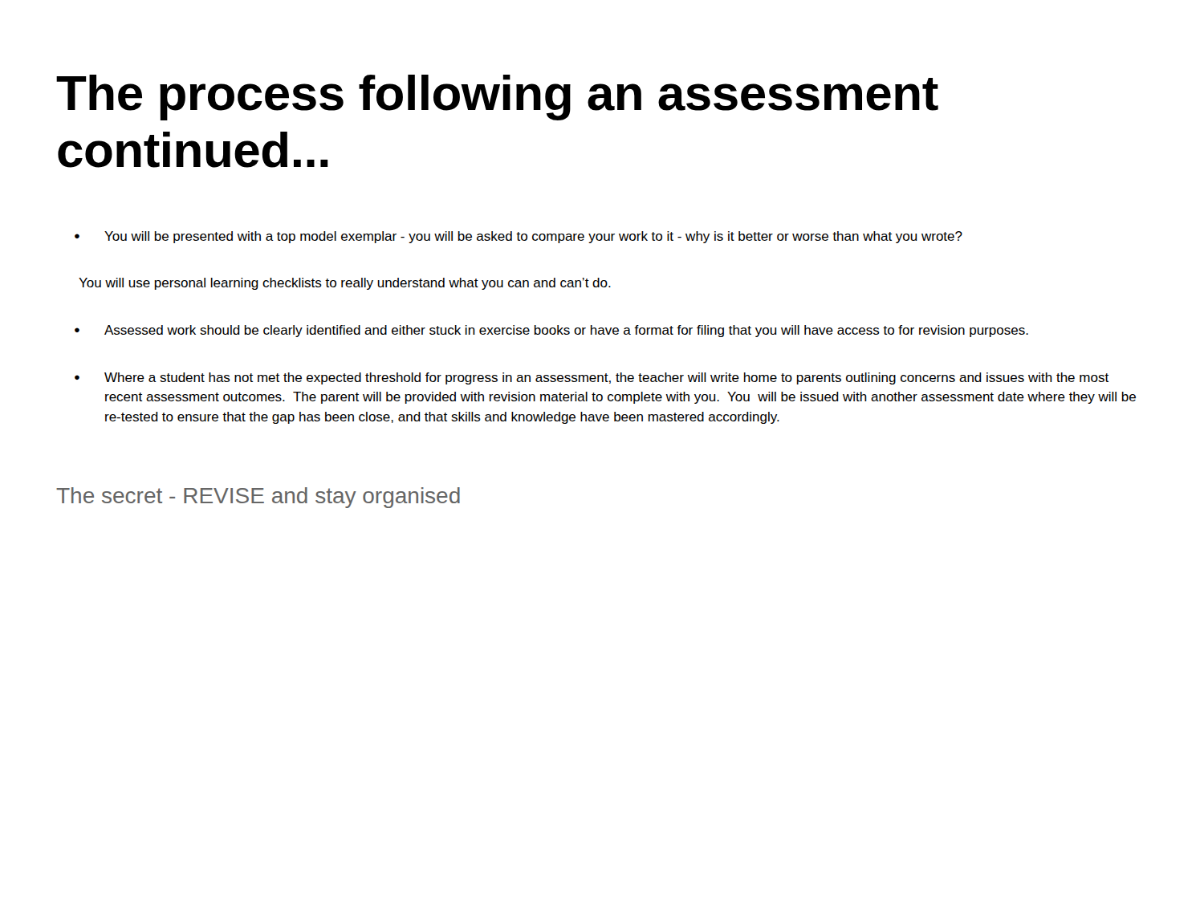The process following an assessment continued...
You will be presented with a top model exemplar - you will be asked to compare your work to it - why is it better or worse than what you wrote?
You will use personal learning checklists to really understand what you can and can’t do.
Assessed work should be clearly identified and either stuck in exercise books or have a format for filing that you will have access to for revision purposes.
Where a student has not met the expected threshold for progress in an assessment, the teacher will write home to parents outlining concerns and issues with the most recent assessment outcomes. The parent will be provided with revision material to complete with you. You will be issued with another assessment date where they will be re-tested to ensure that the gap has been close, and that skills and knowledge have been mastered accordingly.
The secret - REVISE and stay organised